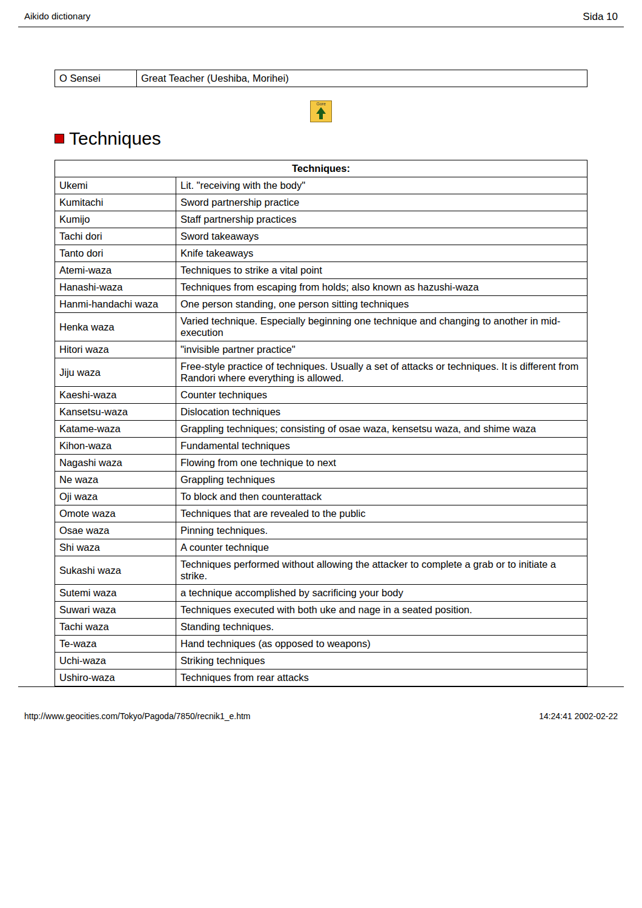Aikido dictionary
Sida 10
| O Sensei | Great Teacher (Ueshiba, Morihei) |
Gore
Techniques
| Techniques: |
| --- |
| Ukemi | Lit. "receiving with the body" |
| Kumitachi | Sword partnership practice |
| Kumijo | Staff partnership practices |
| Tachi dori | Sword takeaways |
| Tanto dori | Knife takeaways |
| Atemi-waza | Techniques to strike a vital point |
| Hanashi-waza | Techniques from escaping from holds; also known as hazushi-waza |
| Hanmi-handachi waza | One person standing, one person sitting techniques |
| Henka waza | Varied technique. Especially beginning one technique and changing to another in mid-execution |
| Hitori waza | "invisible partner practice" |
| Jiju waza | Free-style practice of techniques. Usually a set of attacks or techniques. It is different from Randori where everything is allowed. |
| Kaeshi-waza | Counter techniques |
| Kansetsu-waza | Dislocation techniques |
| Katame-waza | Grappling techniques; consisting of osae waza, kensetsu waza, and shime waza |
| Kihon-waza | Fundamental techniques |
| Nagashi waza | Flowing from one technique to next |
| Ne waza | Grappling techniques |
| Oji waza | To block and then counterattack |
| Omote waza | Techniques that are revealed to the public |
| Osae waza | Pinning techniques. |
| Shi waza | A counter technique |
| Sukashi waza | Techniques performed without allowing the attacker to complete a grab or to initiate a strike. |
| Sutemi waza | a technique accomplished by sacrificing your body |
| Suwari waza | Techniques executed with both uke and nage in a seated position. |
| Tachi waza | Standing techniques. |
| Te-waza | Hand techniques (as opposed to weapons) |
| Uchi-waza | Striking techniques |
| Ushiro-waza | Techniques from rear attacks |
http://www.geocities.com/Tokyo/Pagoda/7850/recnik1_e.htm
14:24:41 2002-02-22